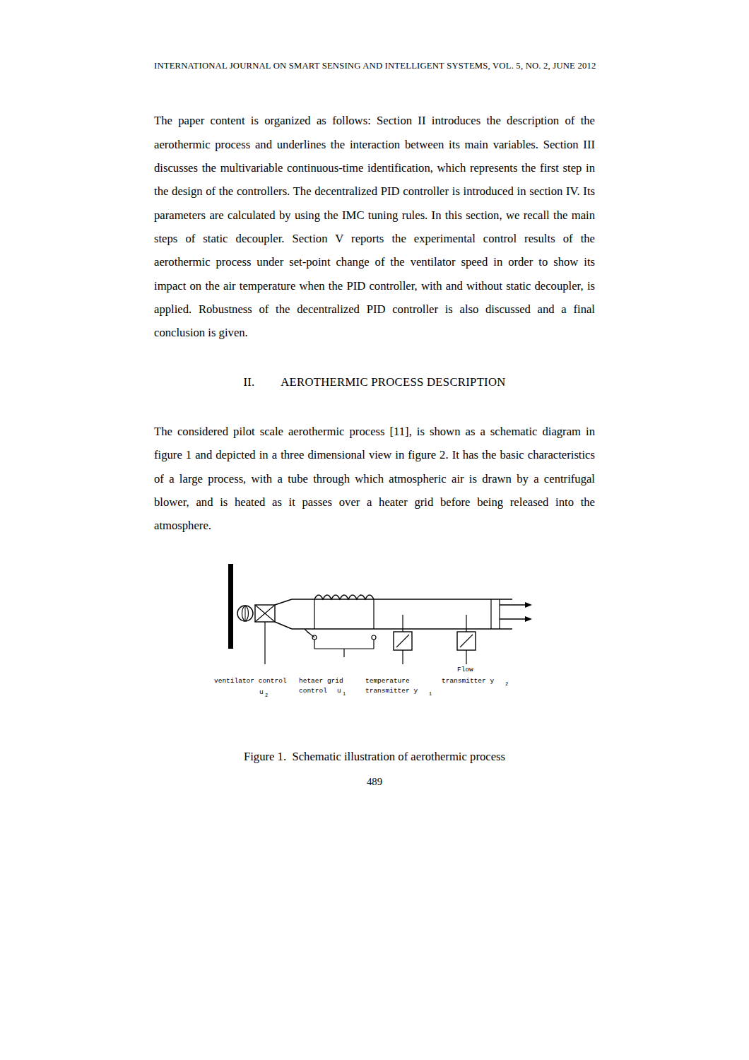INTERNATIONAL JOURNAL ON SMART SENSING AND INTELLIGENT SYSTEMS, VOL. 5, NO. 2, JUNE 2012
The paper content is organized as follows: Section II introduces the description of the aerothermic process and underlines the interaction between its main variables. Section III discusses the multivariable continuous-time identification, which represents the first step in the design of the controllers. The decentralized PID controller is introduced in section IV. Its parameters are calculated by using the IMC tuning rules. In this section, we recall the main steps of static decoupler. Section V reports the experimental control results of the aerothermic process under set-point change of the ventilator speed in order to show its impact on the air temperature when the PID controller, with and without static decoupler, is applied. Robustness of the decentralized PID controller is also discussed and a final conclusion is given.
II. AEROTHERMIC PROCESS DESCRIPTION
The considered pilot scale aerothermic process [11], is shown as a schematic diagram in figure 1 and depicted in a three dimensional view in figure 2. It has the basic characteristics of a large process, with a tube through which atmospheric air is drawn by a centrifugal blower, and is heated as it passes over a heater grid before being released into the atmosphere.
ventilator control u 2 hetaer grid control u 1 temperature transmitter y 1 Flow transmitter y 2
Figure 1. Schematic illustration of aerothermic process
489